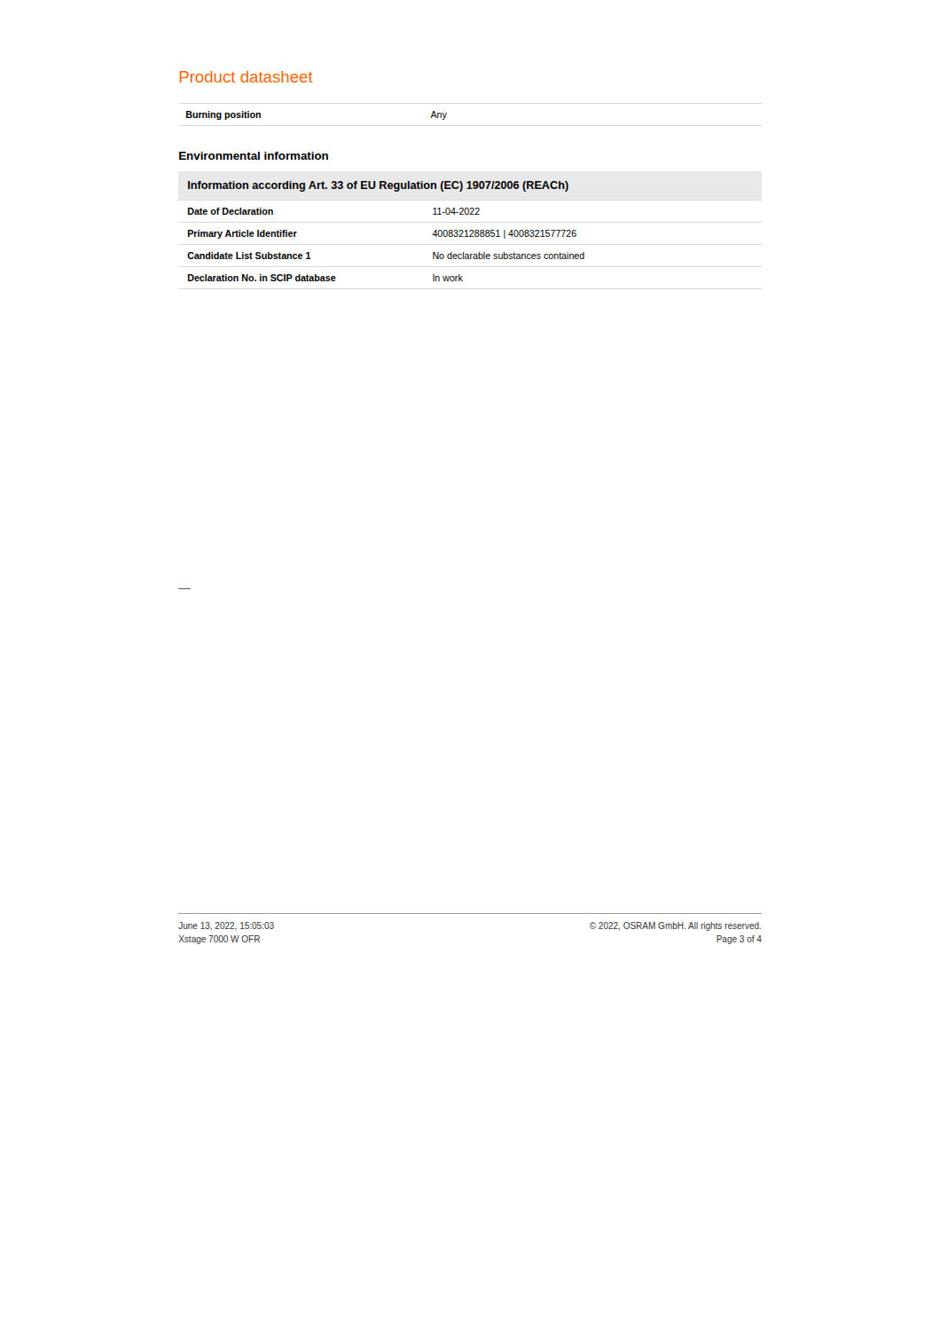Product datasheet
| Burning position | Any |
Environmental information
| Information according Art. 33 of EU Regulation (EC) 1907/2006 (REACh) |
| --- |
| Date of Declaration | 11-04-2022 |
| Primary Article Identifier | 4008321288851 / 4008321577726 |
| Candidate List Substance 1 | No declarable substances contained |
| Declaration No. in SCIP database | In work |
June 13, 2022, 15:05:03
Xstage 7000 W OFR
© 2022, OSRAM GmbH. All rights reserved.
Page 3 of 4